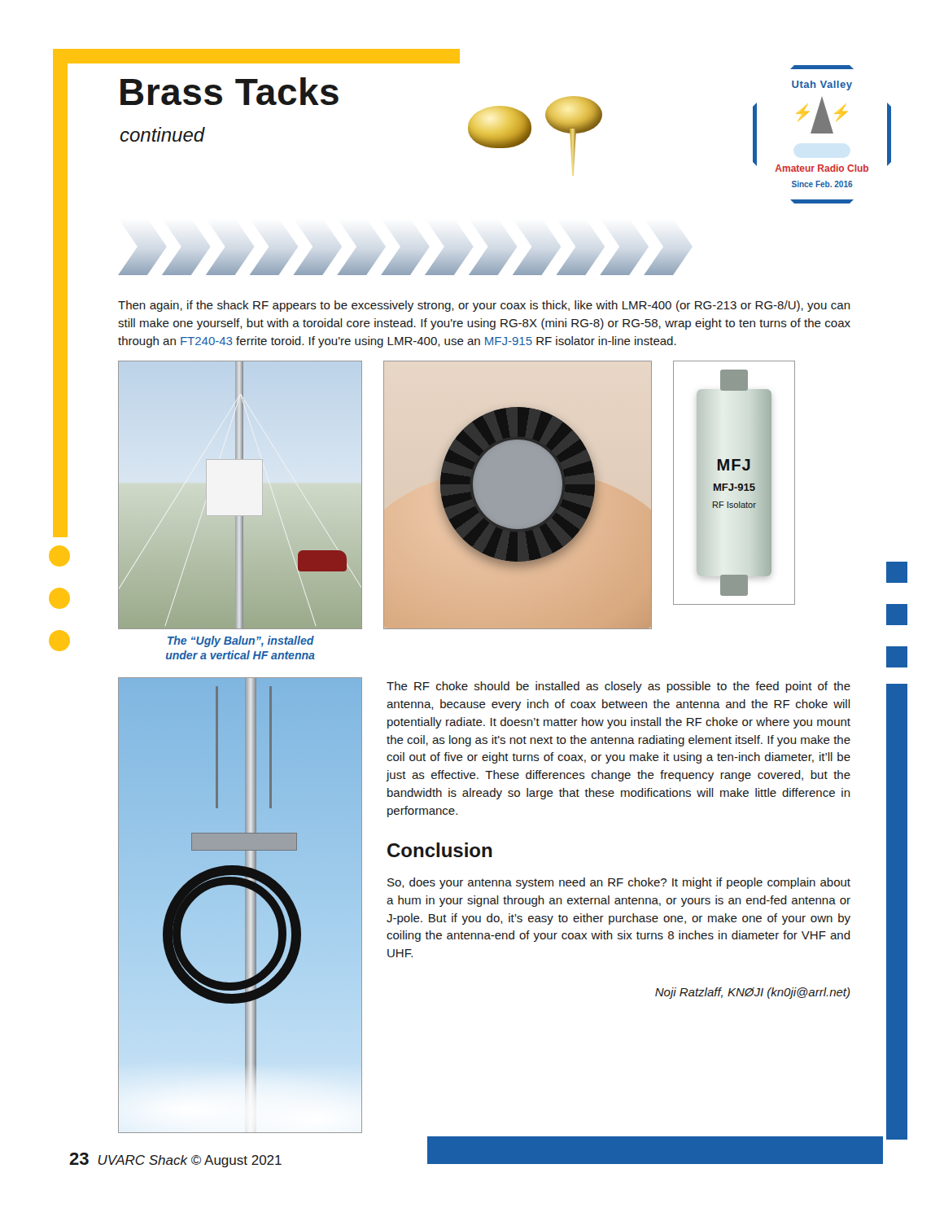Brass Tacks
continued
Utah Valley
⚡ ⚡
Amateur Radio Club
Since Feb. 2016
Then again, if the shack RF appears to be excessively strong, or your coax is thick, like with LMR-400 (or RG-213 or RG-8/U), you can still make one yourself, but with a toroidal core instead. If you're using RG-8X (mini RG-8) or RG-58, wrap eight to ten turns of the coax through an FT240-43 ferrite toroid. If you're using LMR-400, use an MFJ-915 RF isolator in-line instead.
The “Ugly Balun”, installed
under a vertical HF antenna
MFJ
MFJ-915
RF Isolator
The RF choke should be installed as closely as possible to the feed point of the antenna, because every inch of coax between the antenna and the RF choke will potentially radiate. It doesn’t matter how you install the RF choke or where you mount the coil, as long as it's not next to the antenna radiating element itself. If you make the coil out of five or eight turns of coax, or you make it using a ten-inch diameter, it’ll be just as effective. These differences change the frequency range covered, but the bandwidth is already so large that these modifications will make little difference in performance.
Conclusion
So, does your antenna system need an RF choke? It might if people complain about a hum in your signal through an external antenna, or yours is an end-fed antenna or J-pole. But if you do, it’s easy to either purchase one, or make one of your own by coiling the antenna-end of your coax with six turns 8 inches in diameter for VHF and UHF.
Noji Ratzlaff, KNØJI (kn0ji@arrl.net)
23 UVARC Shack © August 2021